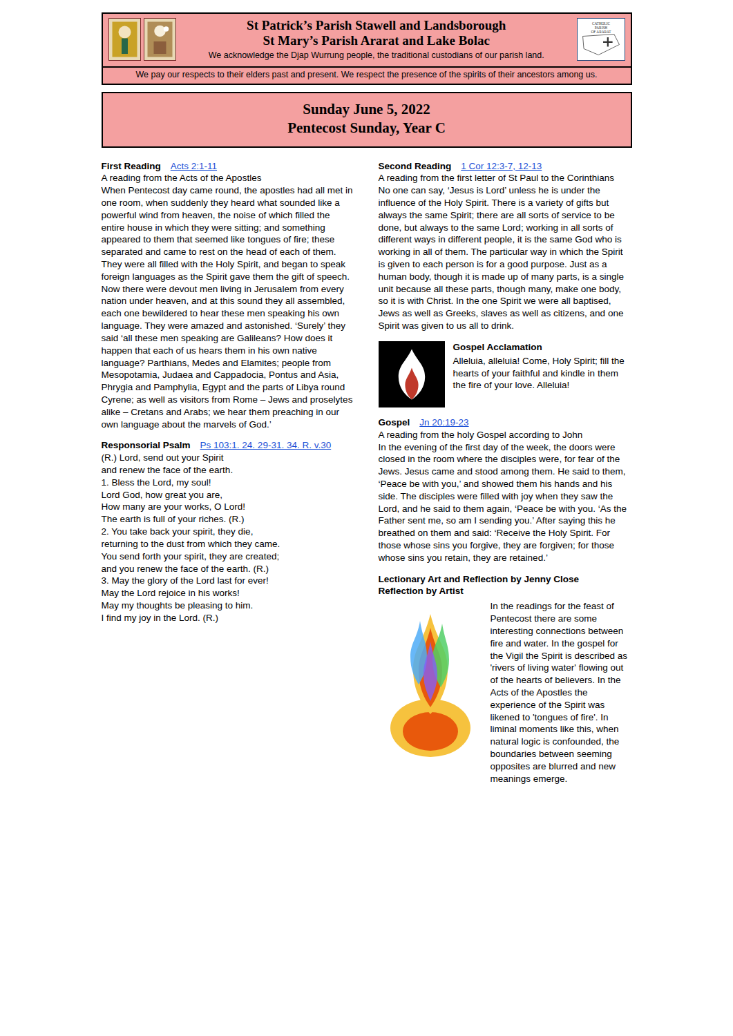St Patrick’s Parish Stawell and Landsborough
St Mary’s Parish Ararat and Lake Bolac
We acknowledge the Djap Wurrung people, the traditional custodians of our parish land.
We pay our respects to their elders past and present. We respect the presence of the spirits of their ancestors among us.
Sunday June 5, 2022
Pentecost Sunday, Year C
First Reading Acts 2:1-11
A reading from the Acts of the Apostles
When Pentecost day came round, the apostles had all met in one room, when suddenly they heard what sounded like a powerful wind from heaven, the noise of which filled the entire house in which they were sitting; and something appeared to them that seemed like tongues of fire; these separated and came to rest on the head of each of them. They were all filled with the Holy Spirit, and began to speak foreign languages as the Spirit gave them the gift of speech. Now there were devout men living in Jerusalem from every nation under heaven, and at this sound they all assembled, each one bewildered to hear these men speaking his own language. They were amazed and astonished. ‘Surely’ they said ‘all these men speaking are Galileans? How does it happen that each of us hears them in his own native language? Parthians, Medes and Elamites; people from Mesopotamia, Judaea and Cappadocia, Pontus and Asia, Phrygia and Pamphylia, Egypt and the parts of Libya round Cyrene; as well as visitors from Rome – Jews and proselytes alike – Cretans and Arabs; we hear them preaching in our own language about the marvels of God.’
Responsorial Psalm Ps 103:1. 24. 29-31. 34. R. v.30
(R.) Lord, send out your Spirit
and renew the face of the earth.
1. Bless the Lord, my soul!
Lord God, how great you are,
How many are your works, O Lord!
The earth is full of your riches. (R.)
2. You take back your spirit, they die,
returning to the dust from which they came.
You send forth your spirit, they are created;
and you renew the face of the earth. (R.)
3. May the glory of the Lord last for ever!
May the Lord rejoice in his works!
May my thoughts be pleasing to him.
I find my joy in the Lord. (R.)
Second Reading 1 Cor 12:3-7, 12-13
A reading from the first letter of St Paul to the Corinthians
No one can say, ‘Jesus is Lord’ unless he is under the influence of the Holy Spirit. There is a variety of gifts but always the same Spirit; there are all sorts of service to be done, but always to the same Lord; working in all sorts of different ways in different people, it is the same God who is working in all of them. The particular way in which the Spirit is given to each person is for a good purpose. Just as a human body, though it is made up of many parts, is a single unit because all these parts, though many, make one body, so it is with Christ. In the one Spirit we were all baptised, Jews as well as Greeks, slaves as well as citizens, and one Spirit was given to us all to drink.
Gospel Acclamation
Alleluia, alleluia! Come, Holy Spirit; fill the hearts of your faithful and kindle in them the fire of your love. Alleluia!
Gospel Jn 20:19-23
A reading from the holy Gospel according to John
In the evening of the first day of the week, the doors were closed in the room where the disciples were, for fear of the Jews. Jesus came and stood among them. He said to them, ‘Peace be with you,’ and showed them his hands and his side. The disciples were filled with joy when they saw the Lord, and he said to them again, ‘Peace be with you. ‘As the Father sent me, so am I sending you.’ After saying this he breathed on them and said: ‘Receive the Holy Spirit. For those whose sins you forgive, they are forgiven; for those whose sins you retain, they are retained.’
Lectionary Art and Reflection by Jenny Close
Reflection by Artist
In the readings for the feast of Pentecost there are some interesting connections between fire and water. In the gospel for the Vigil the Spirit is described as 'rivers of living water' flowing out of the hearts of believers. In the Acts of the Apostles the experience of the Spirit was likened to 'tongues of fire'. In liminal moments like this, when natural logic is confounded, the boundaries between seeming opposites are blurred and new meanings emerge.